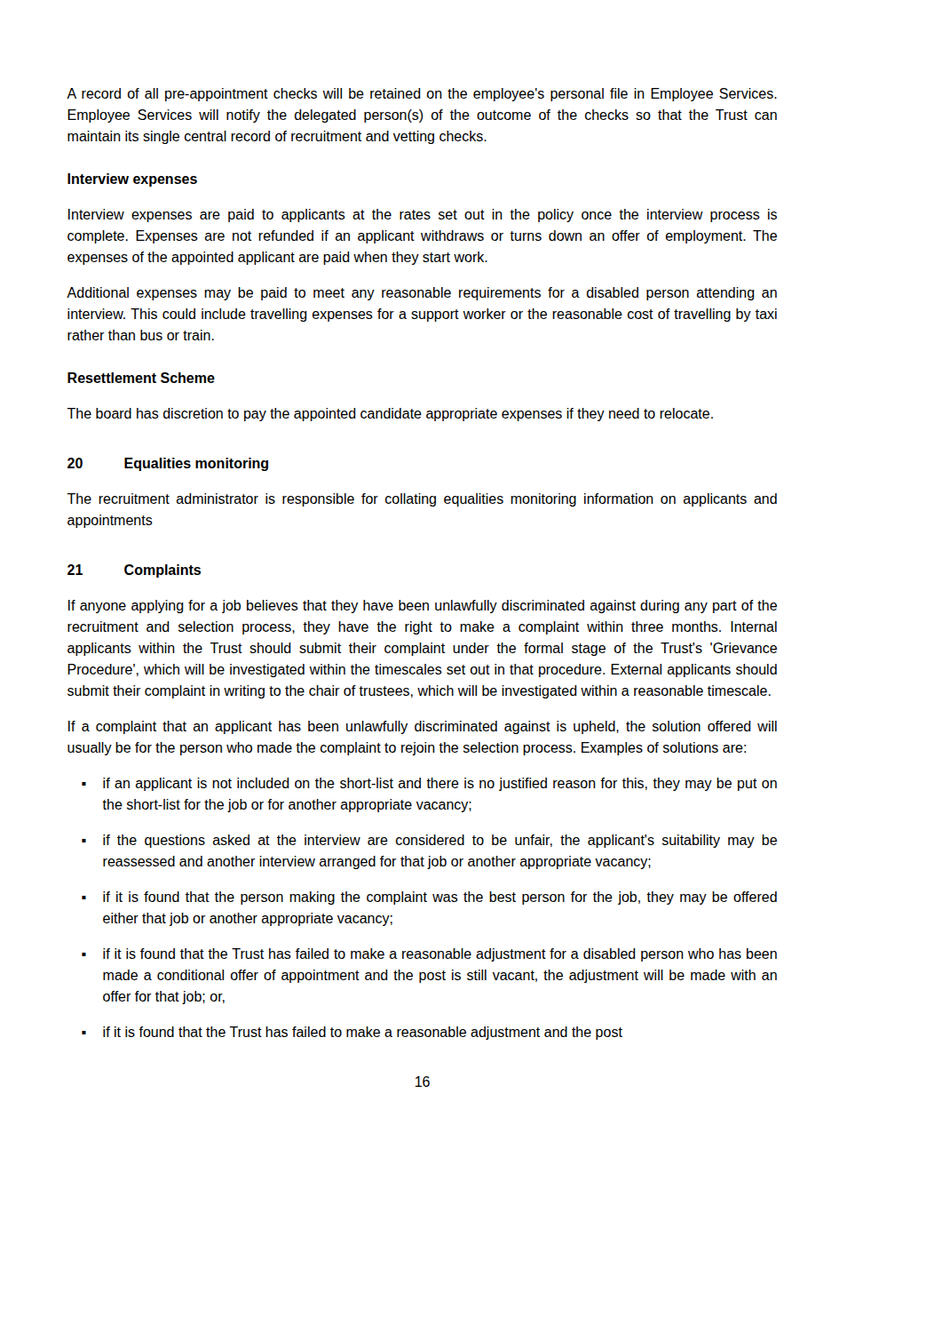A record of all pre-appointment checks will be retained on the employee's personal file in Employee Services. Employee Services will notify the delegated person(s) of the outcome of the checks so that the Trust can maintain its single central record of recruitment and vetting checks.
Interview expenses
Interview expenses are paid to applicants at the rates set out in the policy once the interview process is complete. Expenses are not refunded if an applicant withdraws or turns down an offer of employment. The expenses of the appointed applicant are paid when they start work.
Additional expenses may be paid to meet any reasonable requirements for a disabled person attending an interview. This could include travelling expenses for a support worker or the reasonable cost of travelling by taxi rather than bus or train.
Resettlement Scheme
The board has discretion to pay the appointed candidate appropriate expenses if they need to relocate.
20 Equalities monitoring
The recruitment administrator is responsible for collating equalities monitoring information on applicants and appointments
21 Complaints
If anyone applying for a job believes that they have been unlawfully discriminated against during any part of the recruitment and selection process, they have the right to make a complaint within three months. Internal applicants within the Trust should submit their complaint under the formal stage of the Trust's 'Grievance Procedure', which will be investigated within the timescales set out in that procedure. External applicants should submit their complaint in writing to the chair of trustees, which will be investigated within a reasonable timescale.
If a complaint that an applicant has been unlawfully discriminated against is upheld, the solution offered will usually be for the person who made the complaint to rejoin the selection process. Examples of solutions are:
if an applicant is not included on the short-list and there is no justified reason for this, they may be put on the short-list for the job or for another appropriate vacancy;
if the questions asked at the interview are considered to be unfair, the applicant's suitability may be reassessed and another interview arranged for that job or another appropriate vacancy;
if it is found that the person making the complaint was the best person for the job, they may be offered either that job or another appropriate vacancy;
if it is found that the Trust has failed to make a reasonable adjustment for a disabled person who has been made a conditional offer of appointment and the post is still vacant, the adjustment will be made with an offer for that job; or,
if it is found that the Trust has failed to make a reasonable adjustment and the post
16